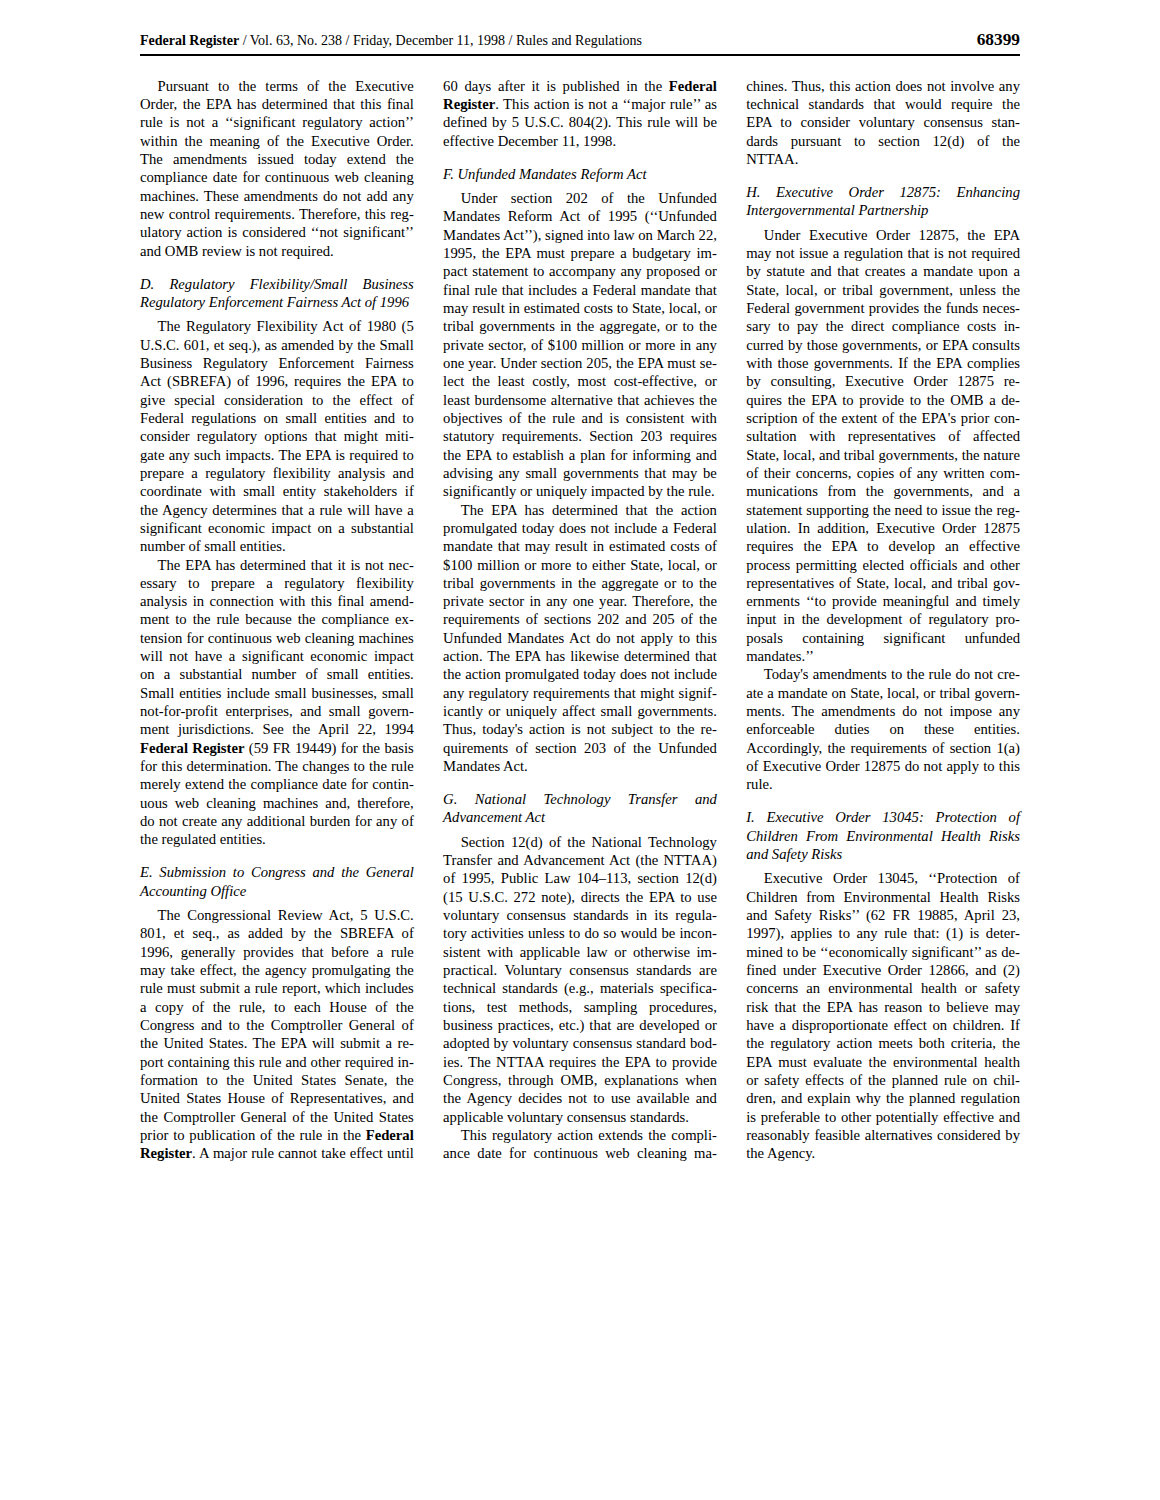Federal Register / Vol. 63, No. 238 / Friday, December 11, 1998 / Rules and Regulations
68399
Pursuant to the terms of the Executive Order, the EPA has determined that this final rule is not a ‘‘significant regulatory action’’ within the meaning of the Executive Order. The amendments issued today extend the compliance date for continuous web cleaning machines. These amendments do not add any new control requirements. Therefore, this regulatory action is considered ‘‘not significant’’ and OMB review is not required.
D. Regulatory Flexibility/Small Business Regulatory Enforcement Fairness Act of 1996
The Regulatory Flexibility Act of 1980 (5 U.S.C. 601, et seq.), as amended by the Small Business Regulatory Enforcement Fairness Act (SBREFA) of 1996, requires the EPA to give special consideration to the effect of Federal regulations on small entities and to consider regulatory options that might mitigate any such impacts. The EPA is required to prepare a regulatory flexibility analysis and coordinate with small entity stakeholders if the Agency determines that a rule will have a significant economic impact on a substantial number of small entities.
The EPA has determined that it is not necessary to prepare a regulatory flexibility analysis in connection with this final amendment to the rule because the compliance extension for continuous web cleaning machines will not have a significant economic impact on a substantial number of small entities. Small entities include small businesses, small not-for-profit enterprises, and small government jurisdictions. See the April 22, 1994 Federal Register (59 FR 19449) for the basis for this determination. The changes to the rule merely extend the compliance date for continuous web cleaning machines and, therefore, do not create any additional burden for any of the regulated entities.
E. Submission to Congress and the General Accounting Office
The Congressional Review Act, 5 U.S.C. 801, et seq., as added by the SBREFA of 1996, generally provides that before a rule may take effect, the agency promulgating the rule must submit a rule report, which includes a copy of the rule, to each House of the Congress and to the Comptroller General of the United States. The EPA will submit a report containing this rule and other required information to the United States Senate, the United States House of Representatives, and the Comptroller General of the United States prior to publication of the rule in the Federal Register. A major rule cannot take effect until 60 days after it is published in the Federal Register. This action is not a ‘‘major rule’’ as defined by 5 U.S.C. 804(2). This rule will be effective December 11, 1998.
F. Unfunded Mandates Reform Act
Under section 202 of the Unfunded Mandates Reform Act of 1995 (‘‘Unfunded Mandates Act’’), signed into law on March 22, 1995, the EPA must prepare a budgetary impact statement to accompany any proposed or final rule that includes a Federal mandate that may result in estimated costs to State, local, or tribal governments in the aggregate, or to the private sector, of $100 million or more in any one year. Under section 205, the EPA must select the least costly, most cost-effective, or least burdensome alternative that achieves the objectives of the rule and is consistent with statutory requirements. Section 203 requires the EPA to establish a plan for informing and advising any small governments that may be significantly or uniquely impacted by the rule.
The EPA has determined that the action promulgated today does not include a Federal mandate that may result in estimated costs of $100 million or more to either State, local, or tribal governments in the aggregate or to the private sector in any one year. Therefore, the requirements of sections 202 and 205 of the Unfunded Mandates Act do not apply to this action. The EPA has likewise determined that the action promulgated today does not include any regulatory requirements that might significantly or uniquely affect small governments. Thus, today's action is not subject to the requirements of section 203 of the Unfunded Mandates Act.
G. National Technology Transfer and Advancement Act
Section 12(d) of the National Technology Transfer and Advancement Act (the NTTAA) of 1995, Public Law 104–113, section 12(d) (15 U.S.C. 272 note), directs the EPA to use voluntary consensus standards in its regulatory activities unless to do so would be inconsistent with applicable law or otherwise impractical. Voluntary consensus standards are technical standards (e.g., materials specifications, test methods, sampling procedures, business practices, etc.) that are developed or adopted by voluntary consensus standard bodies. The NTTAA requires the EPA to provide Congress, through OMB, explanations when the Agency decides not to use available and applicable voluntary consensus standards.
This regulatory action extends the compliance date for continuous web cleaning machines. Thus, this action does not involve any technical standards that would require the EPA to consider voluntary consensus standards pursuant to section 12(d) of the NTTAA.
H. Executive Order 12875: Enhancing Intergovernmental Partnership
Under Executive Order 12875, the EPA may not issue a regulation that is not required by statute and that creates a mandate upon a State, local, or tribal government, unless the Federal government provides the funds necessary to pay the direct compliance costs incurred by those governments, or EPA consults with those governments. If the EPA complies by consulting, Executive Order 12875 requires the EPA to provide to the OMB a description of the extent of the EPA's prior consultation with representatives of affected State, local, and tribal governments, the nature of their concerns, copies of any written communications from the governments, and a statement supporting the need to issue the regulation. In addition, Executive Order 12875 requires the EPA to develop an effective process permitting elected officials and other representatives of State, local, and tribal governments ‘‘to provide meaningful and timely input in the development of regulatory proposals containing significant unfunded mandates.’’
Today's amendments to the rule do not create a mandate on State, local, or tribal governments. The amendments do not impose any enforceable duties on these entities. Accordingly, the requirements of section 1(a) of Executive Order 12875 do not apply to this rule.
I. Executive Order 13045: Protection of Children From Environmental Health Risks and Safety Risks
Executive Order 13045, ‘‘Protection of Children from Environmental Health Risks and Safety Risks’’ (62 FR 19885, April 23, 1997), applies to any rule that: (1) is determined to be ‘‘economically significant’’ as defined under Executive Order 12866, and (2) concerns an environmental health or safety risk that the EPA has reason to believe may have a disproportionate effect on children. If the regulatory action meets both criteria, the EPA must evaluate the environmental health or safety effects of the planned rule on children, and explain why the planned regulation is preferable to other potentially effective and reasonably feasible alternatives considered by the Agency.